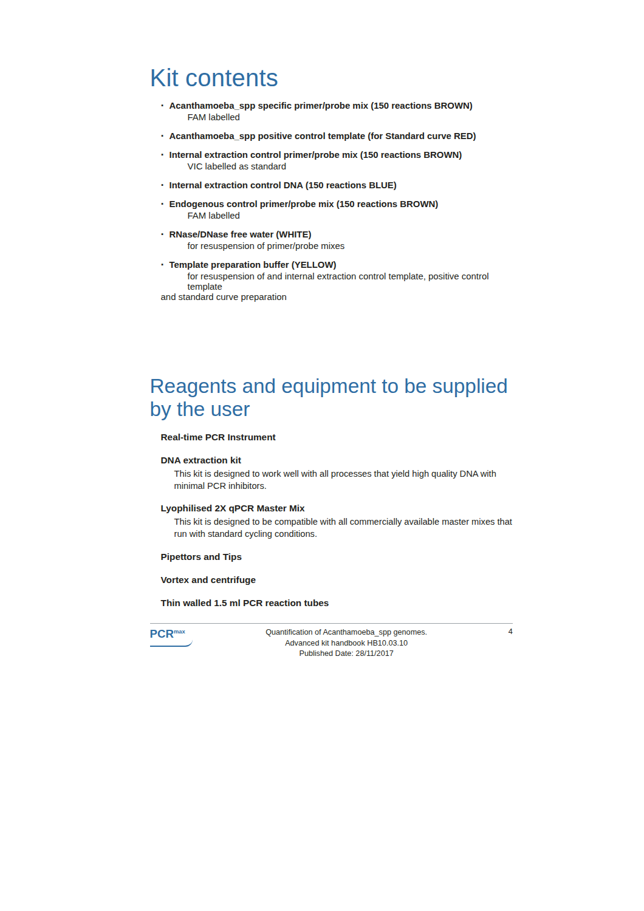Kit contents
Acanthamoeba_spp specific primer/probe mix (150 reactions BROWN) FAM labelled
Acanthamoeba_spp positive control template (for Standard curve RED)
Internal extraction control primer/probe mix (150 reactions BROWN) VIC labelled as standard
Internal extraction control DNA (150 reactions BLUE)
Endogenous control primer/probe mix (150 reactions BROWN) FAM labelled
RNase/DNase free water (WHITE) for resuspension of primer/probe mixes
Template preparation buffer (YELLOW) for resuspension of and internal extraction control template, positive control template and standard curve preparation
Reagents and equipment to be supplied by the user
Real-time PCR Instrument
DNA extraction kit
This kit is designed to work well with all processes that yield high quality DNA with minimal PCR inhibitors.
Lyophilised 2X qPCR Master Mix
This kit is designed to be compatible with all commercially available master mixes that run with standard cycling conditions.
Pipettors and Tips
Vortex and centrifuge
Thin walled 1.5 ml PCR reaction tubes
PCRmax
Quantification of Acanthamoeba_spp genomes.
Advanced kit handbook HB10.03.10
Published Date: 28/11/2017
4